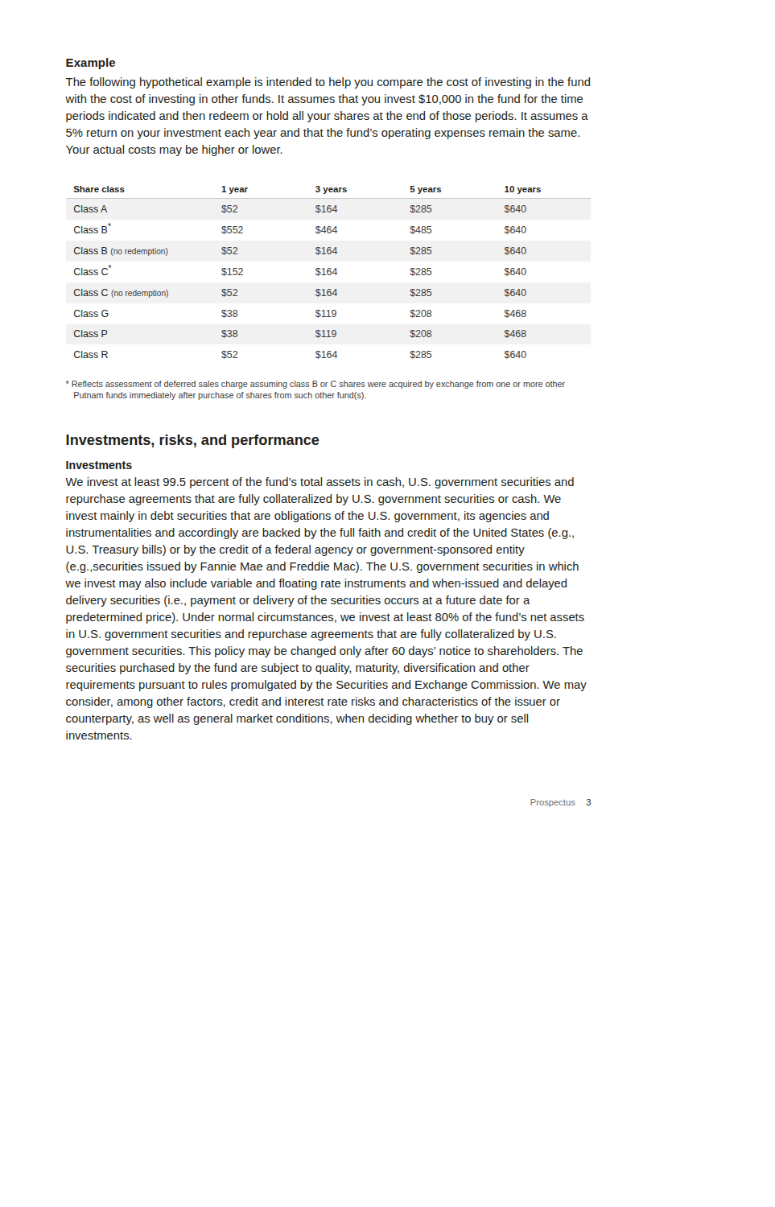Example
The following hypothetical example is intended to help you compare the cost of investing in the fund with the cost of investing in other funds. It assumes that you invest $10,000 in the fund for the time periods indicated and then redeem or hold all your shares at the end of those periods. It assumes a 5% return on your investment each year and that the fund’s operating expenses remain the same. Your actual costs may be higher or lower.
| Share class | 1 year | 3 years | 5 years | 10 years |
| --- | --- | --- | --- | --- |
| Class A | $52 | $164 | $285 | $640 |
| Class B * | $552 | $464 | $485 | $640 |
| Class B (no redemption) | $52 | $164 | $285 | $640 |
| Class C * | $152 | $164 | $285 | $640 |
| Class C (no redemption) | $52 | $164 | $285 | $640 |
| Class G | $38 | $119 | $208 | $468 |
| Class P | $38 | $119 | $208 | $468 |
| Class R | $52 | $164 | $285 | $640 |
* Reflects assessment of deferred sales charge assuming class B or C shares were acquired by exchange from one or more other Putnam funds immediately after purchase of shares from such other fund(s).
Investments, risks, and performance
Investments
We invest at least 99.5 percent of the fund’s total assets in cash, U.S. government securities and repurchase agreements that are fully collateralized by U.S. government securities or cash. We invest mainly in debt securities that are obligations of the U.S. government, its agencies and instrumentalities and accordingly are backed by the full faith and credit of the United States (e.g., U.S. Treasury bills) or by the credit of a federal agency or government-sponsored entity (e.g.,securities issued by Fannie Mae and Freddie Mac). The U.S. government securities in which we invest may also include variable and floating rate instruments and when-issued and delayed delivery securities (i.e., payment or delivery of the securities occurs at a future date for a predetermined price). Under normal circumstances, we invest at least 80% of the fund’s net assets in U.S. government securities and repurchase agreements that are fully collateralized by U.S. government securities. This policy may be changed only after 60 days’ notice to shareholders. The securities purchased by the fund are subject to quality, maturity, diversification and other requirements pursuant to rules promulgated by the Securities and Exchange Commission. We may consider, among other factors, credit and interest rate risks and characteristics of the issuer or counterparty, as well as general market conditions, when deciding whether to buy or sell investments.
Prospectus 3